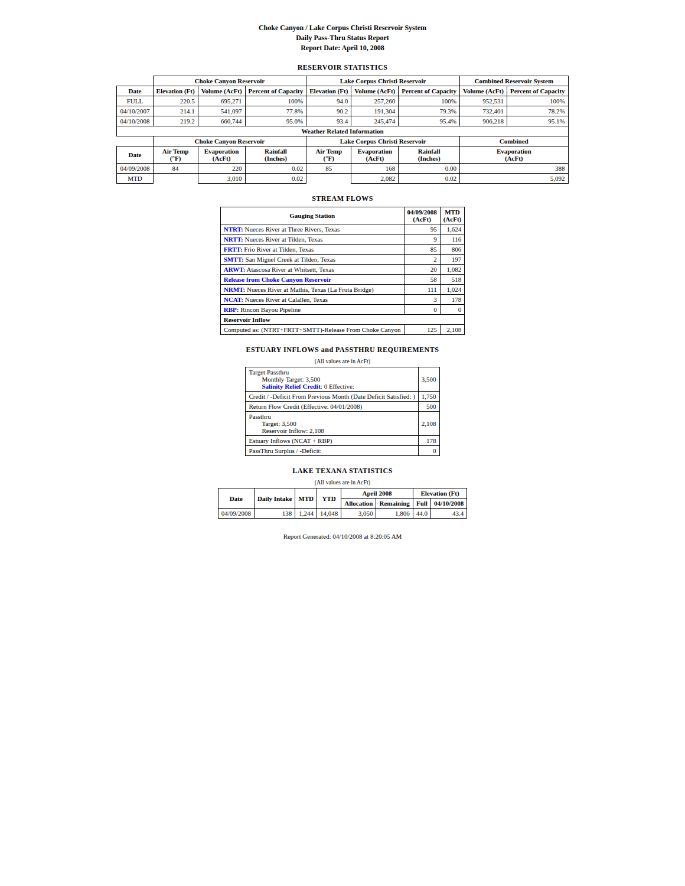Choke Canyon / Lake Corpus Christi Reservoir System
Daily Pass-Thru Status Report
Report Date: April 10, 2008
RESERVOIR STATISTICS
| | Choke Canyon Reservoir | Lake Corpus Christi Reservoir | Combined Reservoir System |
| --- | --- | --- | --- |
| Date | Elevation (Ft) | Volume (AcFt) | Percent of Capacity | Elevation (Ft) | Volume (AcFt) | Percent of Capacity | Volume (AcFt) | Percent of Capacity |
| FULL | 220.5 | 695,271 | 100% | 94.0 | 257,260 | 100% | 952,531 | 100% |
| 04/10/2007 | 214.1 | 541,097 | 77.8% | 90.2 | 191,304 | 79.3% | 732,401 | 78.2% |
| 04/10/2008 | 219.2 | 660,744 | 95.0% | 93.4 | 245,474 | 95.4% | 906,218 | 95.1% |
| Weather Related Information |
| | Choke Canyon Reservoir | Lake Corpus Christi Reservoir | Combined |
| Date | Air Temp (°F) | Evaporation (AcFt) | Rainfall (Inches) | Air Temp (°F) | Evaporation (AcFt) | Rainfall (Inches) | Evaporation (AcFt) |
| 04/09/2008 | 84 | 220 | 0.02 | 85 | 168 | 0.00 | 388 |
| MTD | | 3,010 | 0.02 | | 2,082 | 0.02 | 5,092 |
STREAM FLOWS
| Gauging Station | 04/09/2008 (AcFt) | MTD (AcFt) |
| --- | --- | --- |
| NTRT: Nueces River at Three Rivers, Texas | 95 | 1,624 |
| NRTT: Nueces River at Tilden, Texas | 9 | 116 |
| FRTT: Frio River at Tilden, Texas | 85 | 806 |
| SMTT: San Miguel Creek at Tilden, Texas | 2 | 197 |
| ARWT: Atascosa River at Whitsett, Texas | 20 | 1,082 |
| Release from Choke Canyon Reservoir | 58 | 518 |
| NRMT: Nueces River at Mathis, Texas (La Fruta Bridge) | 111 | 1,024 |
| NCAT: Nueces River at Calallen, Texas | 3 | 178 |
| RBP: Rincon Bayou Pipeline | 0 | 0 |
| Reservoir Inflow |
| Computed as: (NTRT+FRTT+SMTT)-Release From Choke Canyon | 125 | 2,108 |
ESTUARY INFLOWS and PASSTHRU REQUIREMENTS
(All values are in AcFt)
| Target Passthru Monthly Target: 3,500 Salinity Relief Credit : 0 Effective: | 3,500 |
| Credit / -Deficit From Previous Month (Date Deficit Satisfied: ) | 1,750 |
| Return Flow Credit (Effective: 04/01/2008) | 500 |
| Passthru Target: 3,500 Reservoir Inflow: 2,108 | 2,108 |
| Estuary Inflows (NCAT + RBP) | 178 |
| PassThru Surplus / -Deficit: | 0 |
LAKE TEXANA STATISTICS
(All values are in AcFt)
| Date | Daily Intake | MTD | YTD | April 2008 | Elevation (Ft) |
| --- | --- | --- | --- | --- | --- |
| Allocation | Remaining | Full | 04/10/2008 |
| 04/09/2008 | 138 | 1,244 | 14,048 | 3,050 | 1,806 | 44.0 | 43.4 |
Report Generated: 04/10/2008 at 8:20:05 AM